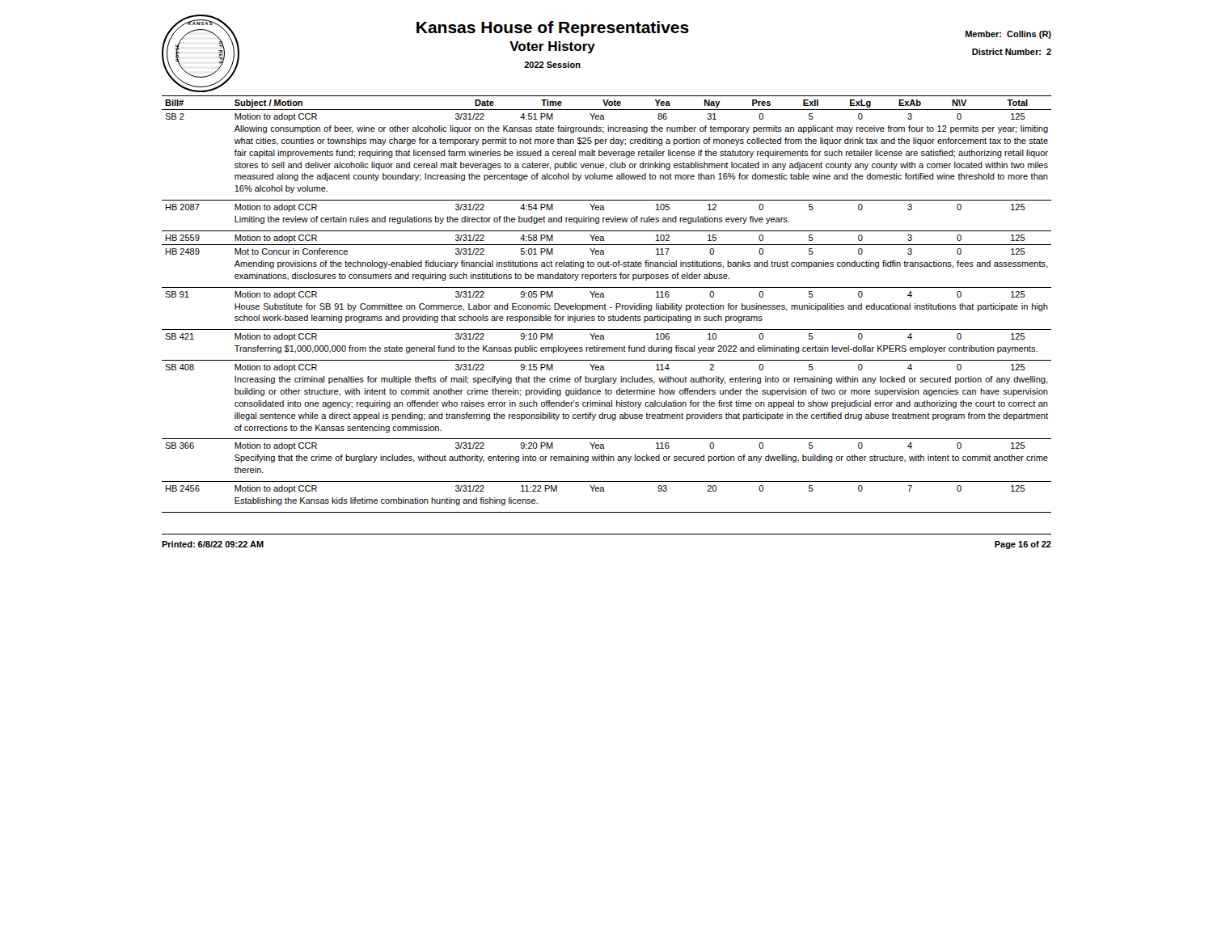KANSAS
HOUSE
OF REPS
Kansas House of Representatives
Voter History
2022 Session
Member: Collins (R)
District Number: 2
| Bill# | Subject / Motion | Date | Time | Vote | Yea | Nay | Pres | ExII | ExLg | ExAb | N\V | Total |
| --- | --- | --- | --- | --- | --- | --- | --- | --- | --- | --- | --- | --- |
| SB 2 | Motion to adopt CCR | 3/31/22 | 4:51 PM | Yea | 86 | 31 | 0 | 5 | 0 | 3 | 0 | 125 |
| | Allowing consumption of beer, wine or other alcoholic liquor on the Kansas state fairgrounds; increasing the number of temporary permits an applicant may receive from four to 12 permits per year; limiting what cities, counties or townships may charge for a temporary permit to not more than $25 per day; crediting a portion of moneys collected from the liquor drink tax and the liquor enforcement tax to the state fair capital improvements fund; requiring that licensed farm wineries be issued a cereal malt beverage retailer license if the statutory requirements for such retailer license are satisfied; authorizing retail liquor stores to sell and deliver alcoholic liquor and cereal malt beverages to a caterer, public venue, club or drinking establishment located in any adjacent county any county with a comer located within two miles measured along the adjacent county boundary; Increasing the percentage of alcohol by volume allowed to not more than 16% for domestic table wine and the domestic fortified wine threshold to more than 16% alcohol by volume. |
| HB 2087 | Motion to adopt CCR | 3/31/22 | 4:54 PM | Yea | 105 | 12 | 0 | 5 | 0 | 3 | 0 | 125 |
| | Limiting the review of certain rules and regulations by the director of the budget and requiring review of rules and regulations every five years. |
| HB 2559 | Motion to adopt CCR | 3/31/22 | 4:58 PM | Yea | 102 | 15 | 0 | 5 | 0 | 3 | 0 | 125 |
| HB 2489 | Mot to Concur in Conference | 3/31/22 | 5:01 PM | Yea | 117 | 0 | 0 | 5 | 0 | 3 | 0 | 125 |
| | Amending provisions of the technology-enabled fiduciary financial institutions act relating to out-of-state financial institutions, banks and trust companies conducting fidfin transactions, fees and assessments, examinations, disclosures to consumers and requiring such institutions to be mandatory reporters for purposes of elder abuse. |
| SB 91 | Motion to adopt CCR | 3/31/22 | 9:05 PM | Yea | 116 | 0 | 0 | 5 | 0 | 4 | 0 | 125 |
| | House Substitute for SB 91 by Committee on Commerce, Labor and Economic Development - Providing liability protection for businesses, municipalities and educational institutions that participate in high school work-based learning programs and providing that schools are responsible for injuries to students participating in such programs |
| SB 421 | Motion to adopt CCR | 3/31/22 | 9:10 PM | Yea | 106 | 10 | 0 | 5 | 0 | 4 | 0 | 125 |
| | Transferring $1,000,000,000 from the state general fund to the Kansas public employees retirement fund during fiscal year 2022 and eliminating certain level-dollar KPERS employer contribution payments. |
| SB 408 | Motion to adopt CCR | 3/31/22 | 9:15 PM | Yea | 114 | 2 | 0 | 5 | 0 | 4 | 0 | 125 |
| | Increasing the criminal penalties for multiple thefts of mail; specifying that the crime of burglary includes, without authority, entering into or remaining within any locked or secured portion of any dwelling, building or other structure, with intent to commit another crime therein; providing guidance to determine how offenders under the supervision of two or more supervision agencies can have supervision consolidated into one agency; requiring an offender who raises error in such offender's criminal history calculation for the first time on appeal to show prejudicial error and authorizing the court to correct an illegal sentence while a direct appeal is pending; and transferring the responsibility to certify drug abuse treatment providers that participate in the certified drug abuse treatment program from the department of corrections to the Kansas sentencing commission. |
| SB 366 | Motion to adopt CCR | 3/31/22 | 9:20 PM | Yea | 116 | 0 | 0 | 5 | 0 | 4 | 0 | 125 |
| | Specifying that the crime of burglary includes, without authority, entering into or remaining within any locked or secured portion of any dwelling, building or other structure, with intent to commit another crime therein. |
| HB 2456 | Motion to adopt CCR | 3/31/22 | 11:22 PM | Yea | 93 | 20 | 0 | 5 | 0 | 7 | 0 | 125 |
| | Establishing the Kansas kids lifetime combination hunting and fishing license. |
Printed: 6/8/22 09:22 AM
Page 16 of 22